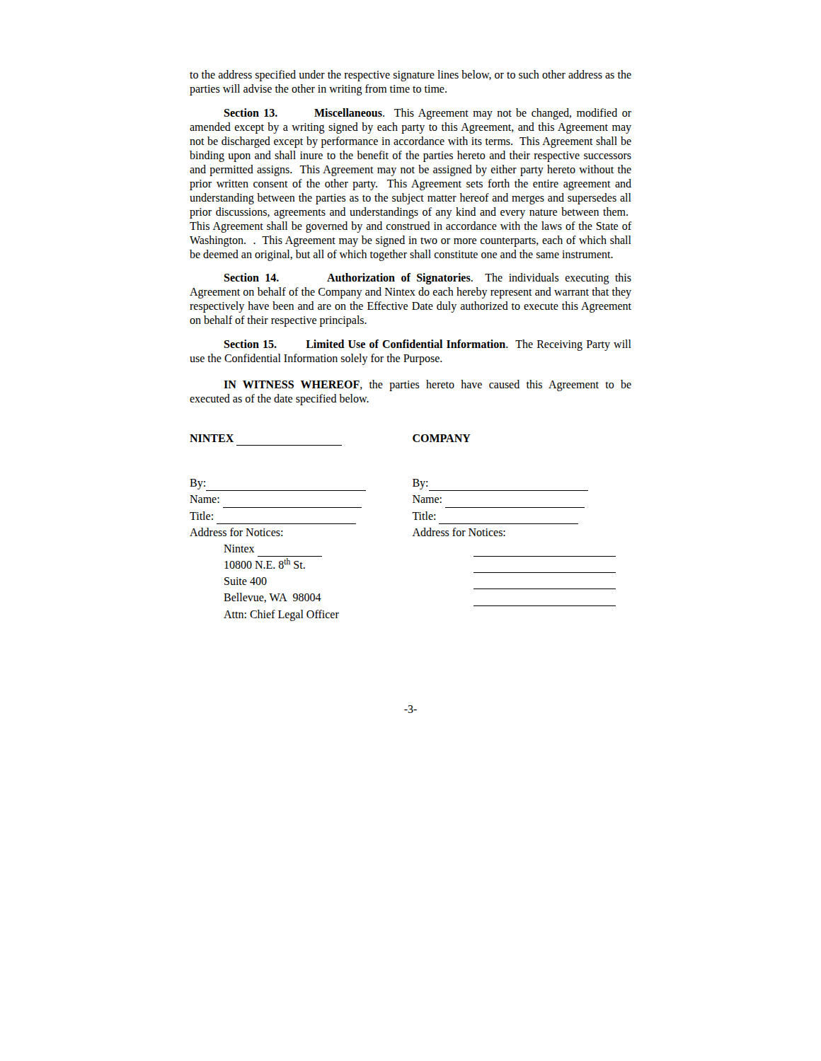to the address specified under the respective signature lines below, or to such other address as the parties will advise the other in writing from time to time.
Section 13. Miscellaneous. This Agreement may not be changed, modified or amended except by a writing signed by each party to this Agreement, and this Agreement may not be discharged except by performance in accordance with its terms. This Agreement shall be binding upon and shall inure to the benefit of the parties hereto and their respective successors and permitted assigns. This Agreement may not be assigned by either party hereto without the prior written consent of the other party. This Agreement sets forth the entire agreement and understanding between the parties as to the subject matter hereof and merges and supersedes all prior discussions, agreements and understandings of any kind and every nature between them. This Agreement shall be governed by and construed in accordance with the laws of the State of Washington. . This Agreement may be signed in two or more counterparts, each of which shall be deemed an original, but all of which together shall constitute one and the same instrument.
Section 14. Authorization of Signatories. The individuals executing this Agreement on behalf of the Company and Nintex do each hereby represent and warrant that they respectively have been and are on the Effective Date duly authorized to execute this Agreement on behalf of their respective principals.
Section 15. Limited Use of Confidential Information. The Receiving Party will use the Confidential Information solely for the Purpose.
IN WITNESS WHEREOF, the parties hereto have caused this Agreement to be executed as of the date specified below.
| NINTEX | COMPANY |
| By: Name: Title: Address for Notices: Nintex 10800 N.E. 8 th St. Suite 400 Bellevue, WA 98004 Attn: Chief Legal Officer | By: Name: Title: Address for Notices: |
-3-